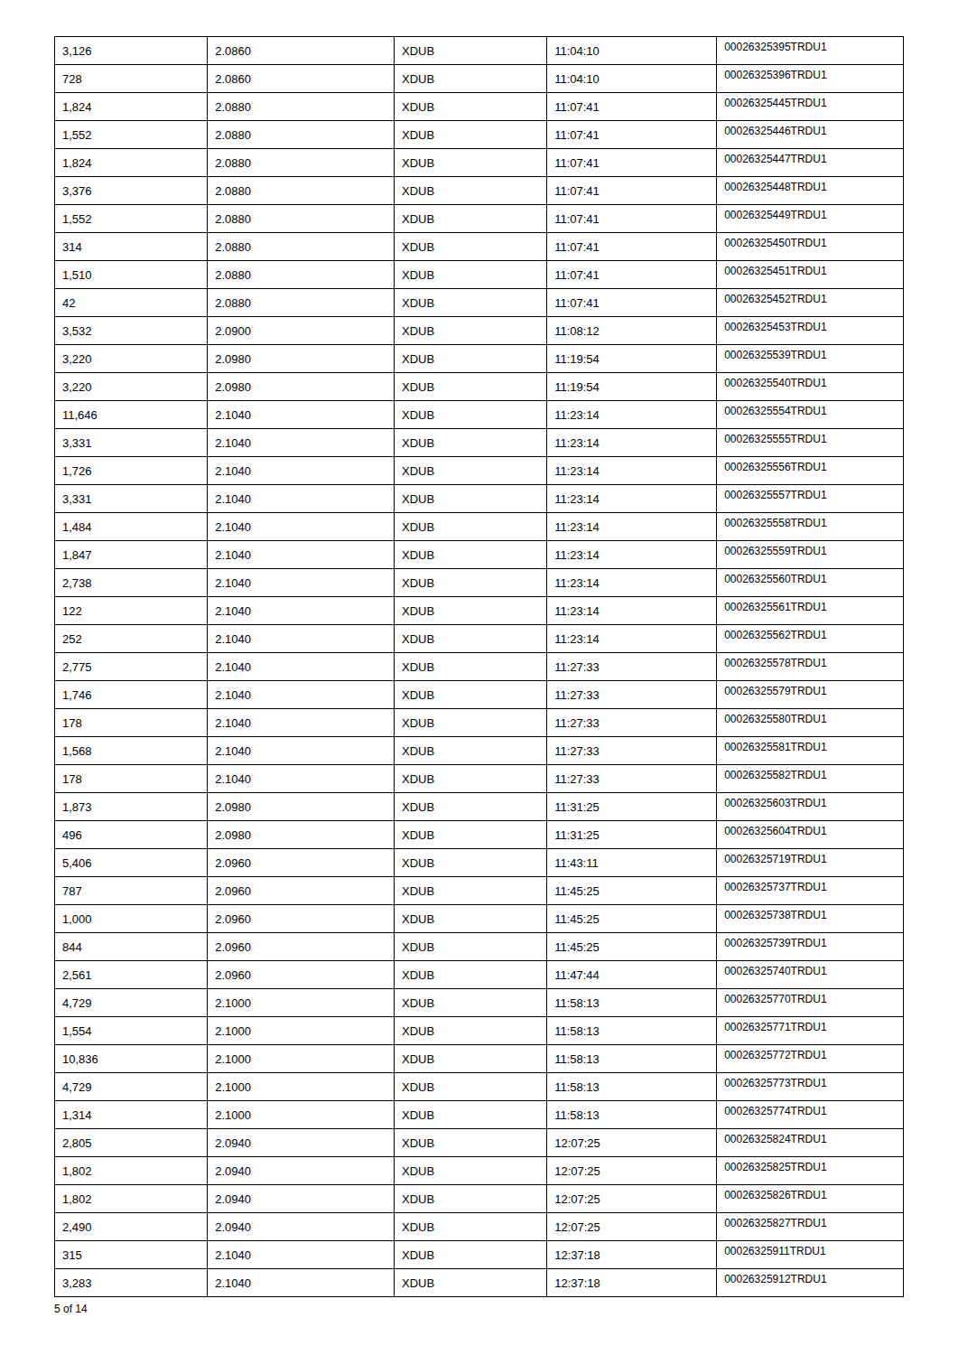| 3,126 | 2.0860 | XDUB | 11:04:10 | 00026325395TRDU1 |
| 728 | 2.0860 | XDUB | 11:04:10 | 00026325396TRDU1 |
| 1,824 | 2.0880 | XDUB | 11:07:41 | 00026325445TRDU1 |
| 1,552 | 2.0880 | XDUB | 11:07:41 | 00026325446TRDU1 |
| 1,824 | 2.0880 | XDUB | 11:07:41 | 00026325447TRDU1 |
| 3,376 | 2.0880 | XDUB | 11:07:41 | 00026325448TRDU1 |
| 1,552 | 2.0880 | XDUB | 11:07:41 | 00026325449TRDU1 |
| 314 | 2.0880 | XDUB | 11:07:41 | 00026325450TRDU1 |
| 1,510 | 2.0880 | XDUB | 11:07:41 | 00026325451TRDU1 |
| 42 | 2.0880 | XDUB | 11:07:41 | 00026325452TRDU1 |
| 3,532 | 2.0900 | XDUB | 11:08:12 | 00026325453TRDU1 |
| 3,220 | 2.0980 | XDUB | 11:19:54 | 00026325539TRDU1 |
| 3,220 | 2.0980 | XDUB | 11:19:54 | 00026325540TRDU1 |
| 11,646 | 2.1040 | XDUB | 11:23:14 | 00026325554TRDU1 |
| 3,331 | 2.1040 | XDUB | 11:23:14 | 00026325555TRDU1 |
| 1,726 | 2.1040 | XDUB | 11:23:14 | 00026325556TRDU1 |
| 3,331 | 2.1040 | XDUB | 11:23:14 | 00026325557TRDU1 |
| 1,484 | 2.1040 | XDUB | 11:23:14 | 00026325558TRDU1 |
| 1,847 | 2.1040 | XDUB | 11:23:14 | 00026325559TRDU1 |
| 2,738 | 2.1040 | XDUB | 11:23:14 | 00026325560TRDU1 |
| 122 | 2.1040 | XDUB | 11:23:14 | 00026325561TRDU1 |
| 252 | 2.1040 | XDUB | 11:23:14 | 00026325562TRDU1 |
| 2,775 | 2.1040 | XDUB | 11:27:33 | 00026325578TRDU1 |
| 1,746 | 2.1040 | XDUB | 11:27:33 | 00026325579TRDU1 |
| 178 | 2.1040 | XDUB | 11:27:33 | 00026325580TRDU1 |
| 1,568 | 2.1040 | XDUB | 11:27:33 | 00026325581TRDU1 |
| 178 | 2.1040 | XDUB | 11:27:33 | 00026325582TRDU1 |
| 1,873 | 2.0980 | XDUB | 11:31:25 | 00026325603TRDU1 |
| 496 | 2.0980 | XDUB | 11:31:25 | 00026325604TRDU1 |
| 5,406 | 2.0960 | XDUB | 11:43:11 | 00026325719TRDU1 |
| 787 | 2.0960 | XDUB | 11:45:25 | 00026325737TRDU1 |
| 1,000 | 2.0960 | XDUB | 11:45:25 | 00026325738TRDU1 |
| 844 | 2.0960 | XDUB | 11:45:25 | 00026325739TRDU1 |
| 2,561 | 2.0960 | XDUB | 11:47:44 | 00026325740TRDU1 |
| 4,729 | 2.1000 | XDUB | 11:58:13 | 00026325770TRDU1 |
| 1,554 | 2.1000 | XDUB | 11:58:13 | 00026325771TRDU1 |
| 10,836 | 2.1000 | XDUB | 11:58:13 | 00026325772TRDU1 |
| 4,729 | 2.1000 | XDUB | 11:58:13 | 00026325773TRDU1 |
| 1,314 | 2.1000 | XDUB | 11:58:13 | 00026325774TRDU1 |
| 2,805 | 2.0940 | XDUB | 12:07:25 | 00026325824TRDU1 |
| 1,802 | 2.0940 | XDUB | 12:07:25 | 00026325825TRDU1 |
| 1,802 | 2.0940 | XDUB | 12:07:25 | 00026325826TRDU1 |
| 2,490 | 2.0940 | XDUB | 12:07:25 | 00026325827TRDU1 |
| 315 | 2.1040 | XDUB | 12:37:18 | 00026325911TRDU1 |
| 3,283 | 2.1040 | XDUB | 12:37:18 | 00026325912TRDU1 |
5 of 14